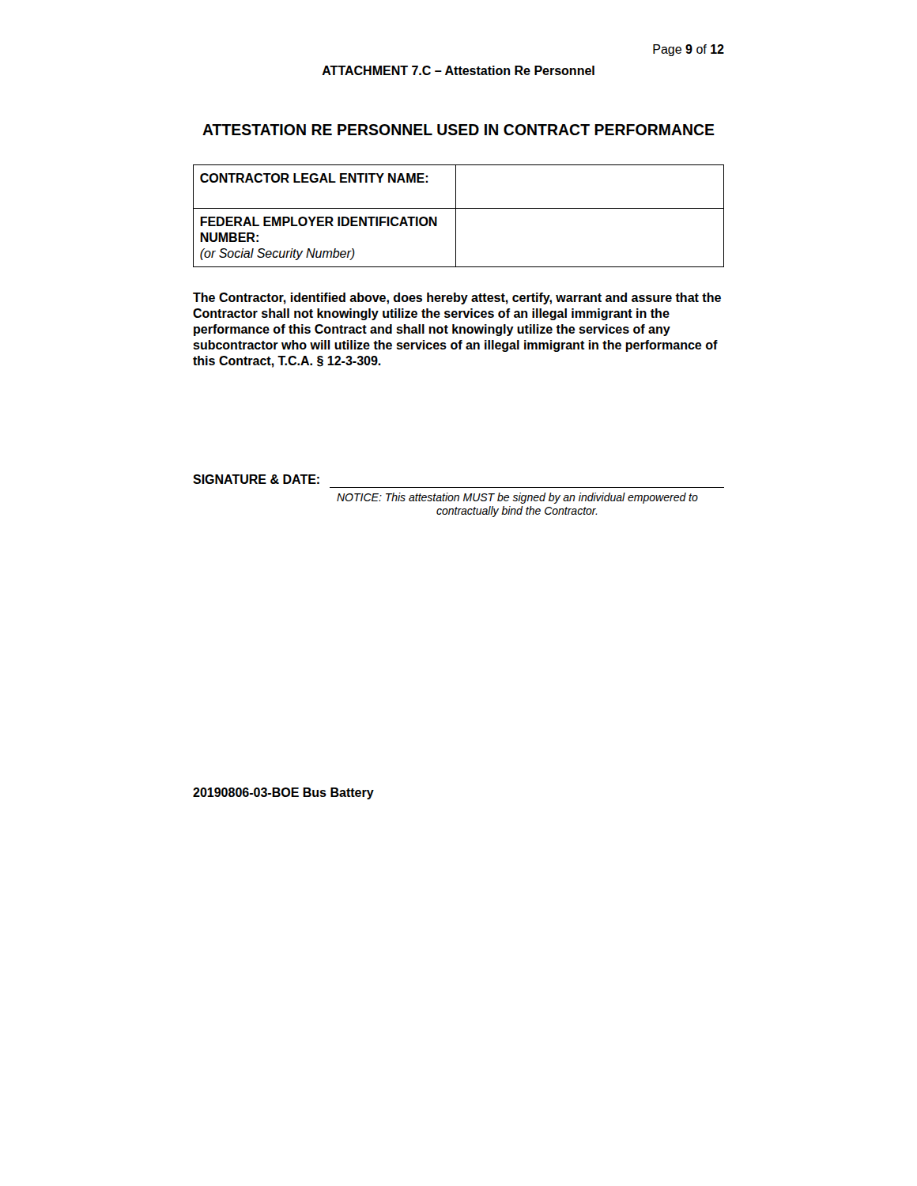Page 9 of 12
ATTACHMENT 7.C – Attestation Re Personnel
ATTESTATION RE PERSONNEL USED IN CONTRACT PERFORMANCE
| CONTRACTOR LEGAL ENTITY NAME: | |
| FEDERAL EMPLOYER IDENTIFICATION NUMBER: (or Social Security Number) | |
The Contractor, identified above, does hereby attest, certify, warrant and assure that the Contractor shall not knowingly utilize the services of an illegal immigrant in the performance of this Contract and shall not knowingly utilize the services of any subcontractor who will utilize the services of an illegal immigrant in the performance of this Contract, T.C.A. § 12-3-309.
SIGNATURE & DATE:
NOTICE: This attestation MUST be signed by an individual empowered to contractually bind the Contractor.
20190806-03-BOE Bus Battery